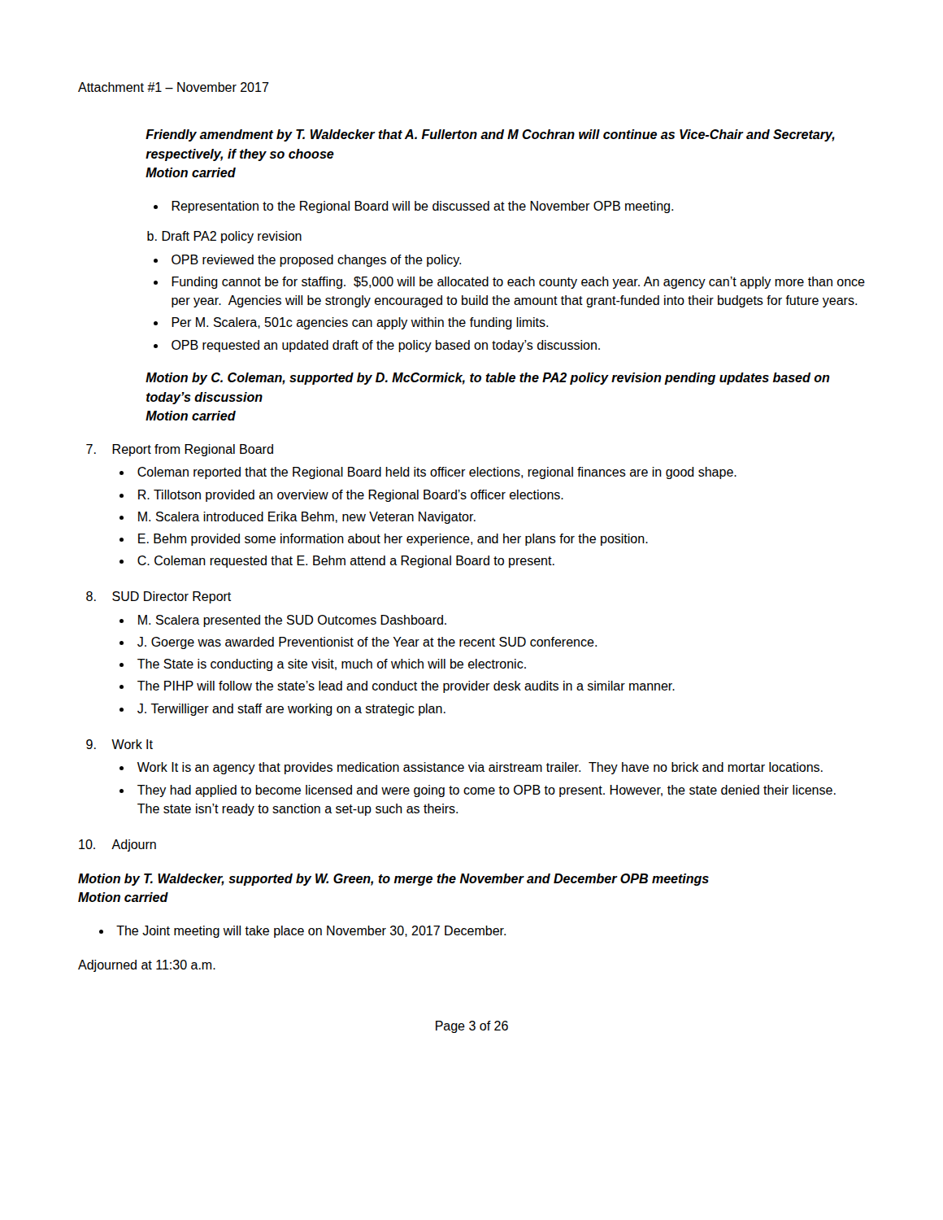Attachment #1 – November 2017
Friendly amendment by T. Waldecker that A. Fullerton and M Cochran will continue as Vice-Chair and Secretary, respectively, if they so choose
Motion carried
Representation to the Regional Board will be discussed at the November OPB meeting.
Draft PA2 policy revision
OPB reviewed the proposed changes of the policy.
Funding cannot be for staffing. $5,000 will be allocated to each county each year. An agency can’t apply more than once per year. Agencies will be strongly encouraged to build the amount that grant-funded into their budgets for future years.
Per M. Scalera, 501c agencies can apply within the funding limits.
OPB requested an updated draft of the policy based on today’s discussion.
Motion by C. Coleman, supported by D. McCormick, to table the PA2 policy revision pending updates based on today’s discussion
Motion carried
Report from Regional Board
Coleman reported that the Regional Board held its officer elections, regional finances are in good shape.
R. Tillotson provided an overview of the Regional Board’s officer elections.
M. Scalera introduced Erika Behm, new Veteran Navigator.
E. Behm provided some information about her experience, and her plans for the position.
C. Coleman requested that E. Behm attend a Regional Board to present.
SUD Director Report
M. Scalera presented the SUD Outcomes Dashboard.
J. Goerge was awarded Preventionist of the Year at the recent SUD conference.
The State is conducting a site visit, much of which will be electronic.
The PIHP will follow the state’s lead and conduct the provider desk audits in a similar manner.
J. Terwilliger and staff are working on a strategic plan.
Work It
Work It is an agency that provides medication assistance via airstream trailer. They have no brick and mortar locations.
They had applied to become licensed and were going to come to OPB to present. However, the state denied their license. The state isn’t ready to sanction a set-up such as theirs.
Adjourn
Motion by T. Waldecker, supported by W. Green, to merge the November and December OPB meetings
Motion carried
The Joint meeting will take place on November 30, 2017 December.
Adjourned at 11:30 a.m.
Page 3 of 26